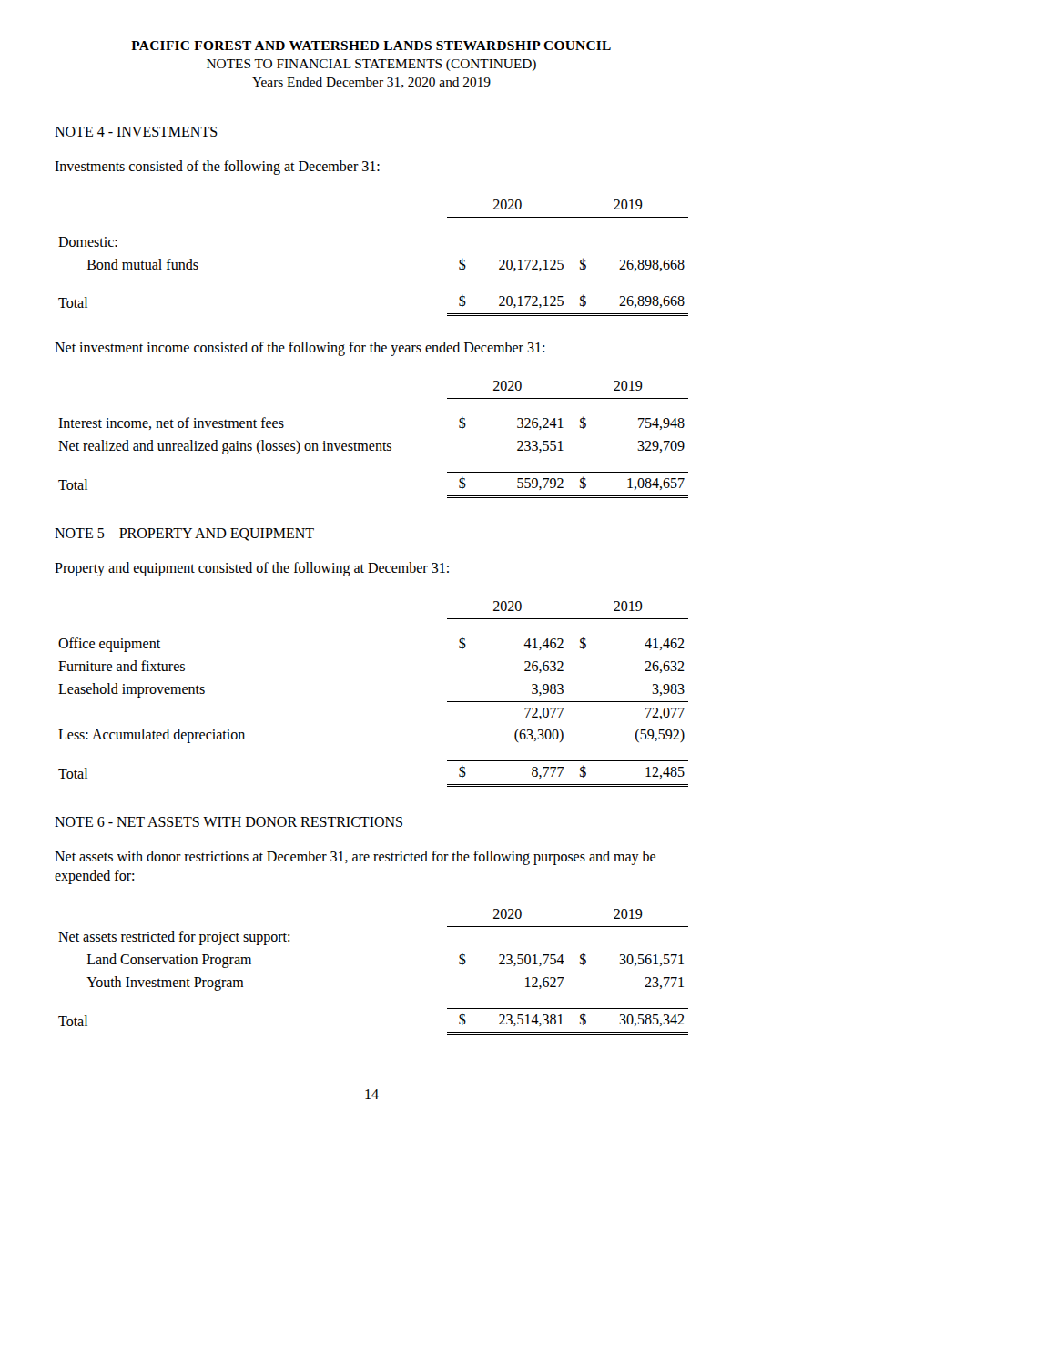PACIFIC FOREST AND WATERSHED LANDS STEWARDSHIP COUNCIL
NOTES TO FINANCIAL STATEMENTS (CONTINUED)
Years Ended December 31, 2020 and 2019
NOTE 4 - INVESTMENTS
Investments consisted of the following at December 31:
| | 2020 | 2019 |
| --- | --- | --- |
| Domestic: | | | | |
| Bond mutual funds | $ | 20,172,125 | $ | 26,898,668 |
| Total | $ | 20,172,125 | $ | 26,898,668 |
Net investment income consisted of the following for the years ended December 31:
| | 2020 | 2019 |
| --- | --- | --- |
| Interest income, net of investment fees | $ | 326,241 | $ | 754,948 |
| Net realized and unrealized gains (losses) on investments | | 233,551 | | 329,709 |
| Total | $ | 559,792 | $ | 1,084,657 |
NOTE 5 – PROPERTY AND EQUIPMENT
Property and equipment consisted of the following at December 31:
| | 2020 | 2019 |
| --- | --- | --- |
| Office equipment | $ | 41,462 | $ | 41,462 |
| Furniture and fixtures | | 26,632 | | 26,632 |
| Leasehold improvements | | 3,983 | | 3,983 |
| | | 72,077 | | 72,077 |
| Less: Accumulated depreciation | | (63,300) | | (59,592) |
| Total | $ | 8,777 | $ | 12,485 |
NOTE 6 - NET ASSETS WITH DONOR RESTRICTIONS
Net assets with donor restrictions at December 31, are restricted for the following purposes and may be expended for:
| | 2020 | 2019 |
| --- | --- | --- |
| Net assets restricted for project support: | | | | |
| Land Conservation Program | $ | 23,501,754 | $ | 30,561,571 |
| Youth Investment Program | | 12,627 | | 23,771 |
| Total | $ | 23,514,381 | $ | 30,585,342 |
14